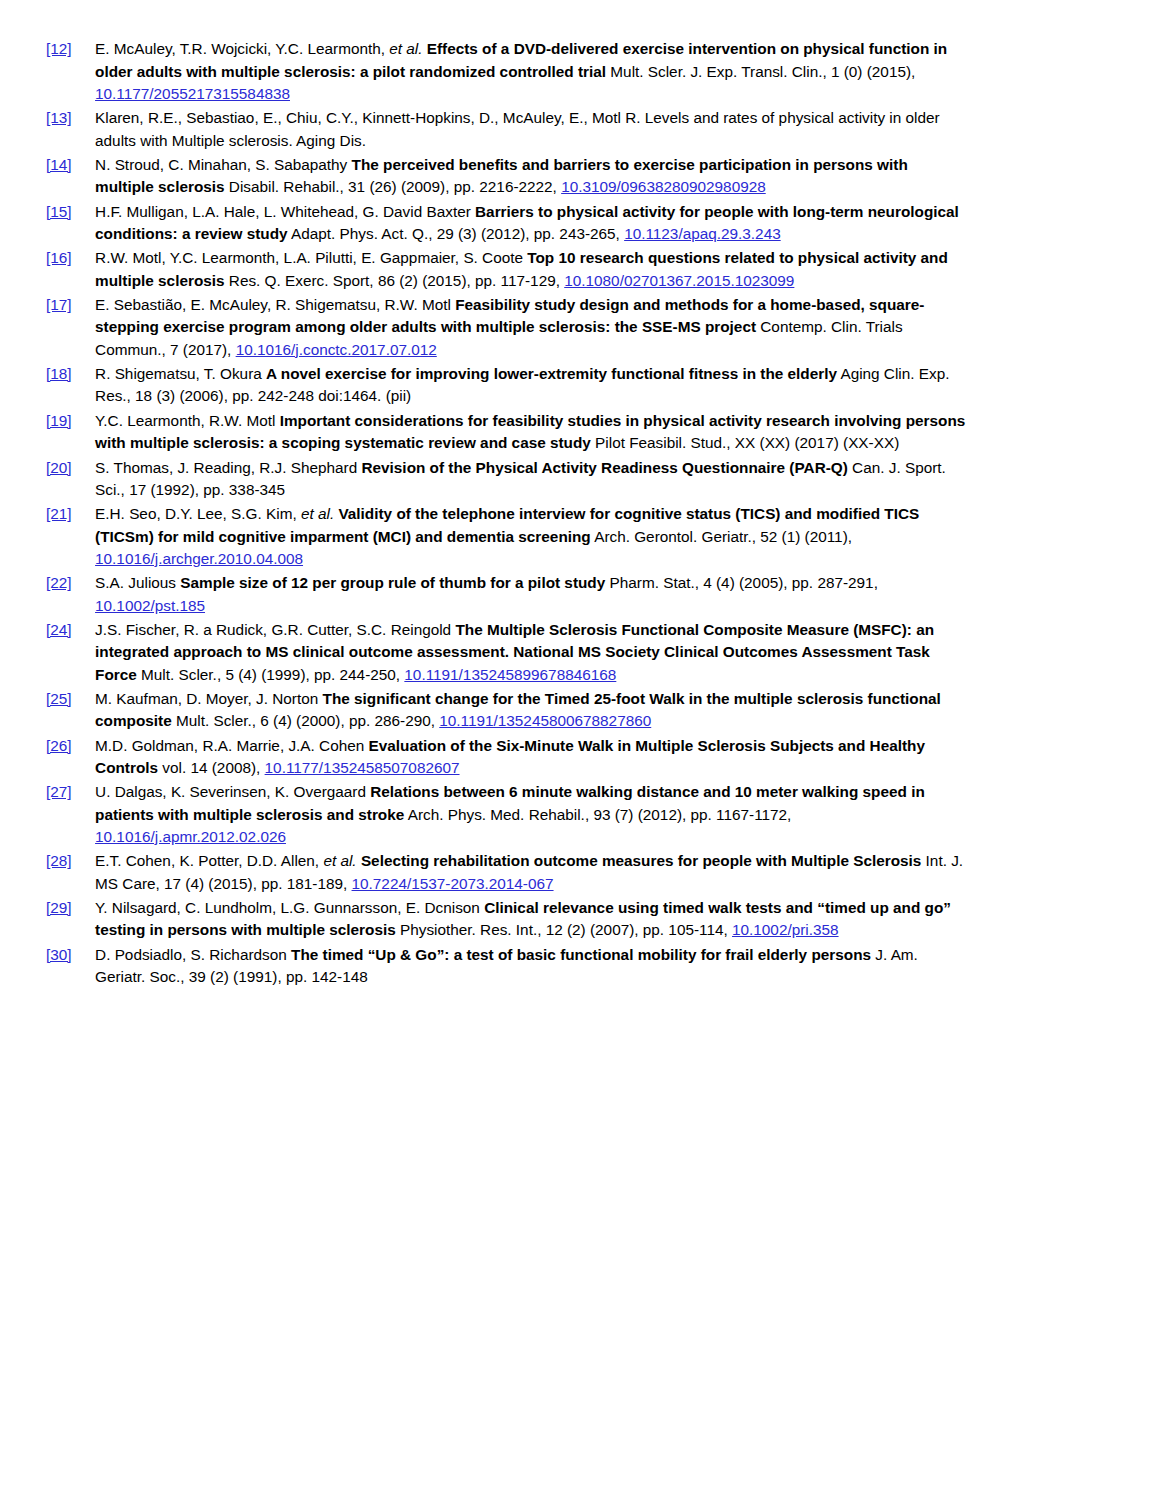[12] E. McAuley, T.R. Wojcicki, Y.C. Learmonth, et al. Effects of a DVD-delivered exercise intervention on physical function in older adults with multiple sclerosis: a pilot randomized controlled trial Mult. Scler. J. Exp. Transl. Clin., 1 (0) (2015), 10.1177/2055217315584838
[13] Klaren, R.E., Sebastiao, E., Chiu, C.Y., Kinnett-Hopkins, D., McAuley, E., Motl R. Levels and rates of physical activity in older adults with Multiple sclerosis. Aging Dis.
[14] N. Stroud, C. Minahan, S. Sabapathy The perceived benefits and barriers to exercise participation in persons with multiple sclerosis Disabil. Rehabil., 31 (26) (2009), pp. 2216-2222, 10.3109/09638280902980928
[15] H.F. Mulligan, L.A. Hale, L. Whitehead, G. David Baxter Barriers to physical activity for people with long-term neurological conditions: a review study Adapt. Phys. Act. Q., 29 (3) (2012), pp. 243-265, 10.1123/apaq.29.3.243
[16] R.W. Motl, Y.C. Learmonth, L.A. Pilutti, E. Gappmaier, S. Coote Top 10 research questions related to physical activity and multiple sclerosis Res. Q. Exerc. Sport, 86 (2) (2015), pp. 117-129, 10.1080/02701367.2015.1023099
[17] E. Sebastião, E. McAuley, R. Shigematsu, R.W. Motl Feasibility study design and methods for a home-based, square-stepping exercise program among older adults with multiple sclerosis: the SSE-MS project Contemp. Clin. Trials Commun., 7 (2017), 10.1016/j.conctc.2017.07.012
[18] R. Shigematsu, T. Okura A novel exercise for improving lower-extremity functional fitness in the elderly Aging Clin. Exp. Res., 18 (3) (2006), pp. 242-248 doi:1464. (pii)
[19] Y.C. Learmonth, R.W. Motl Important considerations for feasibility studies in physical activity research involving persons with multiple sclerosis: a scoping systematic review and case study Pilot Feasibil. Stud., XX (XX) (2017) (XX-XX)
[20] S. Thomas, J. Reading, R.J. Shephard Revision of the Physical Activity Readiness Questionnaire (PAR-Q) Can. J. Sport. Sci., 17 (1992), pp. 338-345
[21] E.H. Seo, D.Y. Lee, S.G. Kim, et al. Validity of the telephone interview for cognitive status (TICS) and modified TICS (TICSm) for mild cognitive imparment (MCI) and dementia screening Arch. Gerontol. Geriatr., 52 (1) (2011), 10.1016/j.archger.2010.04.008
[22] S.A. Julious Sample size of 12 per group rule of thumb for a pilot study Pharm. Stat., 4 (4) (2005), pp. 287-291, 10.1002/pst.185
[24] J.S. Fischer, R. a Rudick, G.R. Cutter, S.C. Reingold The Multiple Sclerosis Functional Composite Measure (MSFC): an integrated approach to MS clinical outcome assessment. National MS Society Clinical Outcomes Assessment Task Force Mult. Scler., 5 (4) (1999), pp. 244-250, 10.1191/135245899678846168
[25] M. Kaufman, D. Moyer, J. Norton The significant change for the Timed 25-foot Walk in the multiple sclerosis functional composite Mult. Scler., 6 (4) (2000), pp. 286-290, 10.1191/135245800678827860
[26] M.D. Goldman, R.A. Marrie, J.A. Cohen Evaluation of the Six-Minute Walk in Multiple Sclerosis Subjects and Healthy Controls vol. 14 (2008), 10.1177/1352458507082607
[27] U. Dalgas, K. Severinsen, K. Overgaard Relations between 6 minute walking distance and 10 meter walking speed in patients with multiple sclerosis and stroke Arch. Phys. Med. Rehabil., 93 (7) (2012), pp. 1167-1172, 10.1016/j.apmr.2012.02.026
[28] E.T. Cohen, K. Potter, D.D. Allen, et al. Selecting rehabilitation outcome measures for people with Multiple Sclerosis Int. J. MS Care, 17 (4) (2015), pp. 181-189, 10.7224/1537-2073.2014-067
[29] Y. Nilsagard, C. Lundholm, L.G. Gunnarsson, E. Dcnison Clinical relevance using timed walk tests and “timed up and go” testing in persons with multiple sclerosis Physiother. Res. Int., 12 (2) (2007), pp. 105-114, 10.1002/pri.358
[30] D. Podsiadlo, S. Richardson The timed “Up & Go”: a test of basic functional mobility for frail elderly persons J. Am. Geriatr. Soc., 39 (2) (1991), pp. 142-148